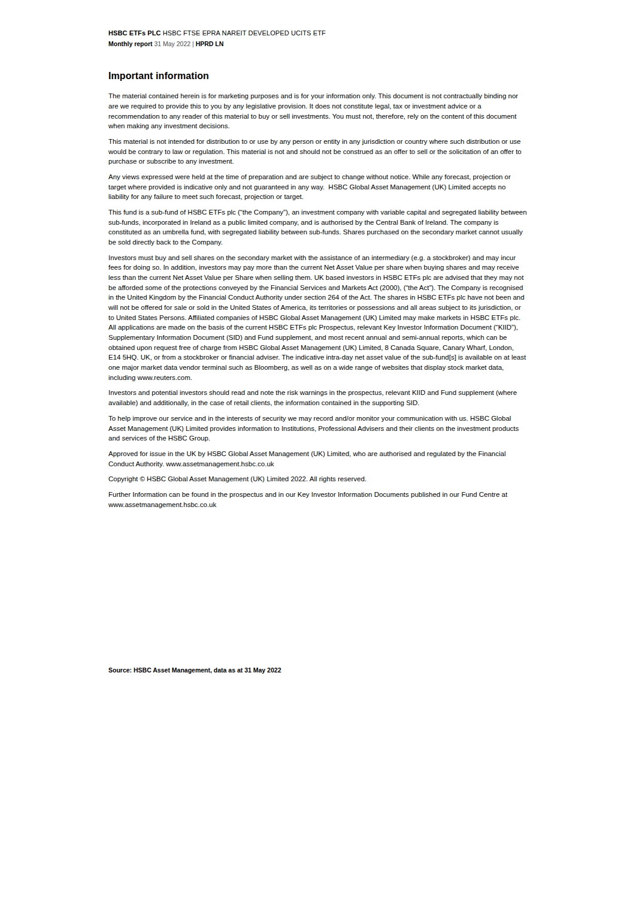HSBC ETFs PLC HSBC FTSE EPRA NAREIT DEVELOPED UCITS ETF
Monthly report 31 May 2022 | HPRD LN
Important information
The material contained herein is for marketing purposes and is for your information only. This document is not contractually binding nor are we required to provide this to you by any legislative provision. It does not constitute legal, tax or investment advice or a recommendation to any reader of this material to buy or sell investments. You must not, therefore, rely on the content of this document when making any investment decisions.
This material is not intended for distribution to or use by any person or entity in any jurisdiction or country where such distribution or use would be contrary to law or regulation. This material is not and should not be construed as an offer to sell or the solicitation of an offer to purchase or subscribe to any investment.
Any views expressed were held at the time of preparation and are subject to change without notice. While any forecast, projection or target where provided is indicative only and not guaranteed in any way. HSBC Global Asset Management (UK) Limited accepts no liability for any failure to meet such forecast, projection or target.
This fund is a sub-fund of HSBC ETFs plc (“the Company”), an investment company with variable capital and segregated liability between sub-funds, incorporated in Ireland as a public limited company, and is authorised by the Central Bank of Ireland. The company is constituted as an umbrella fund, with segregated liability between sub-funds. Shares purchased on the secondary market cannot usually be sold directly back to the Company.
Investors must buy and sell shares on the secondary market with the assistance of an intermediary (e.g. a stockbroker) and may incur fees for doing so. In addition, investors may pay more than the current Net Asset Value per share when buying shares and may receive less than the current Net Asset Value per Share when selling them. UK based investors in HSBC ETFs plc are advised that they may not be afforded some of the protections conveyed by the Financial Services and Markets Act (2000), (“the Act”). The Company is recognised in the United Kingdom by the Financial Conduct Authority under section 264 of the Act. The shares in HSBC ETFs plc have not been and will not be offered for sale or sold in the United States of America, its territories or possessions and all areas subject to its jurisdiction, or to United States Persons. Affiliated companies of HSBC Global Asset Management (UK) Limited may make markets in HSBC ETFs plc. All applications are made on the basis of the current HSBC ETFs plc Prospectus, relevant Key Investor Information Document (“KIID”), Supplementary Information Document (SID) and Fund supplement, and most recent annual and semi-annual reports, which can be obtained upon request free of charge from HSBC Global Asset Management (UK) Limited, 8 Canada Square, Canary Wharf, London, E14 5HQ. UK, or from a stockbroker or financial adviser. The indicative intra-day net asset value of the sub-fund[s] is available on at least one major market data vendor terminal such as Bloomberg, as well as on a wide range of websites that display stock market data, including www.reuters.com.
Investors and potential investors should read and note the risk warnings in the prospectus, relevant KIID and Fund supplement (where available) and additionally, in the case of retail clients, the information contained in the supporting SID.
To help improve our service and in the interests of security we may record and/or monitor your communication with us. HSBC Global Asset Management (UK) Limited provides information to Institutions, Professional Advisers and their clients on the investment products and services of the HSBC Group.
Approved for issue in the UK by HSBC Global Asset Management (UK) Limited, who are authorised and regulated by the Financial Conduct Authority. www.assetmanagement.hsbc.co.uk
Copyright © HSBC Global Asset Management (UK) Limited 2022. All rights reserved.
Further Information can be found in the prospectus and in our Key Investor Information Documents published in our Fund Centre at www.assetmanagement.hsbc.co.uk
Source: HSBC Asset Management, data as at 31 May 2022